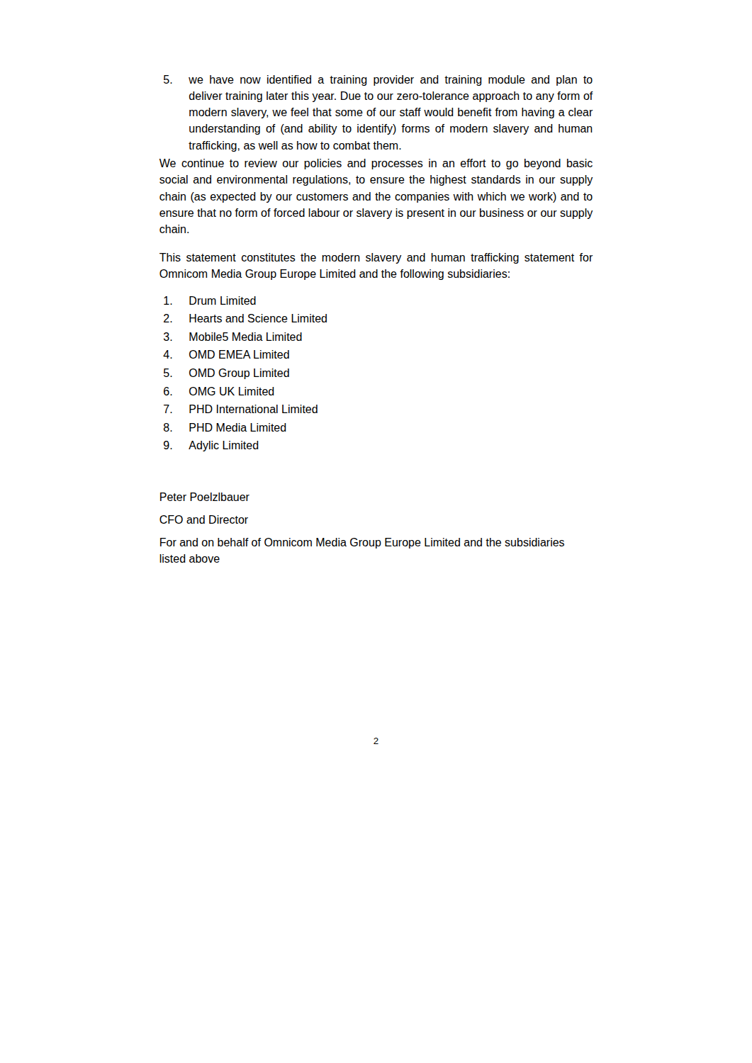5. we have now identified a training provider and training module and plan to deliver training later this year. Due to our zero-tolerance approach to any form of modern slavery, we feel that some of our staff would benefit from having a clear understanding of (and ability to identify) forms of modern slavery and human trafficking, as well as how to combat them.
We continue to review our policies and processes in an effort to go beyond basic social and environmental regulations, to ensure the highest standards in our supply chain (as expected by our customers and the companies with which we work) and to ensure that no form of forced labour or slavery is present in our business or our supply chain.
This statement constitutes the modern slavery and human trafficking statement for Omnicom Media Group Europe Limited and the following subsidiaries:
1. Drum Limited
2. Hearts and Science Limited
3. Mobile5 Media Limited
4. OMD EMEA Limited
5. OMD Group Limited
6. OMG UK Limited
7. PHD International Limited
8. PHD Media Limited
9. Adylic Limited
Peter Poelzlbauer
CFO and Director
For and on behalf of Omnicom Media Group Europe Limited and the subsidiaries listed above
2